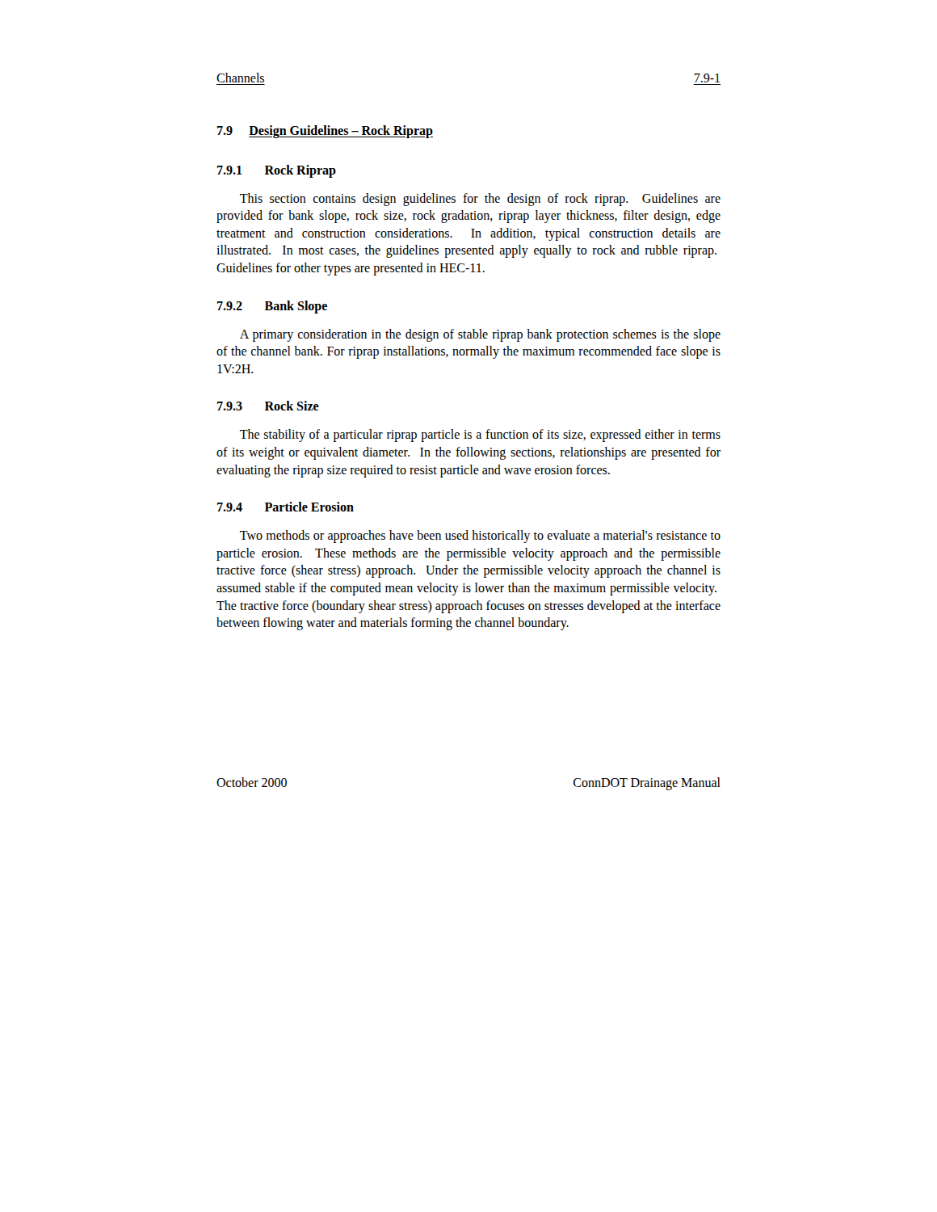Channels 7.9-1
7.9 Design Guidelines – Rock Riprap
7.9.1 Rock Riprap
This section contains design guidelines for the design of rock riprap. Guidelines are provided for bank slope, rock size, rock gradation, riprap layer thickness, filter design, edge treatment and construction considerations. In addition, typical construction details are illustrated. In most cases, the guidelines presented apply equally to rock and rubble riprap. Guidelines for other types are presented in HEC-11.
7.9.2 Bank Slope
A primary consideration in the design of stable riprap bank protection schemes is the slope of the channel bank. For riprap installations, normally the maximum recommended face slope is 1V:2H.
7.9.3 Rock Size
The stability of a particular riprap particle is a function of its size, expressed either in terms of its weight or equivalent diameter. In the following sections, relationships are presented for evaluating the riprap size required to resist particle and wave erosion forces.
7.9.4 Particle Erosion
Two methods or approaches have been used historically to evaluate a material's resistance to particle erosion. These methods are the permissible velocity approach and the permissible tractive force (shear stress) approach. Under the permissible velocity approach the channel is assumed stable if the computed mean velocity is lower than the maximum permissible velocity. The tractive force (boundary shear stress) approach focuses on stresses developed at the interface between flowing water and materials forming the channel boundary.
October 2000 ConnDOT Drainage Manual